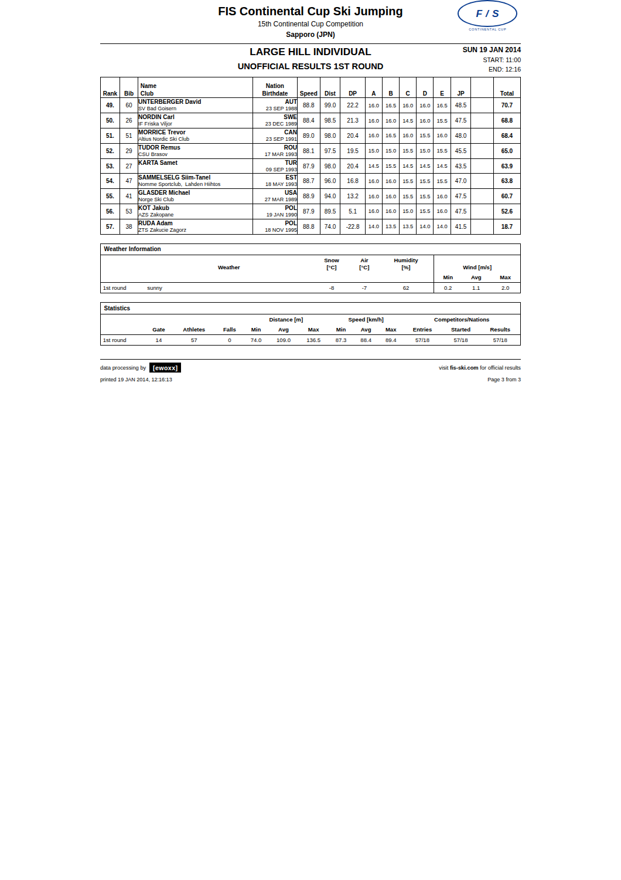F / S
CONTINENTAL CUP
FIS Continental Cup Ski Jumping
15th Continental Cup Competition
Sapporo (JPN)
LARGE HILL INDIVIDUAL
UNOFFICIAL RESULTS 1ST ROUND
SUN 19 JAN 2014
START: 11:00
END: 12:16
| Rank | Bib | Name Club | Nation Birthdate | Speed | Dist | DP | A | B | C | D | E | JP | | Total |
| --- | --- | --- | --- | --- | --- | --- | --- | --- | --- | --- | --- | --- | --- | --- |
| 49. | 60 | UNTERBERGER David SV Bad Goisern | AUT 23 SEP 1988 | 88.8 | 99.0 | 22.2 | 16.0 | 16.5 | 16.0 | 16.0 | 16.5 | 48.5 | | 70.7 |
| 50. | 26 | NORDIN Carl IF Friska Viljor | SWE 23 DEC 1989 | 88.4 | 98.5 | 21.3 | 16.0 | 16.0 | 14.5 | 16.0 | 15.5 | 47.5 | | 68.8 |
| 51. | 51 | MORRICE Trevor Altius Nordic Ski Club | CAN 23 SEP 1991 | 89.0 | 98.0 | 20.4 | 16.0 | 16.5 | 16.0 | 15.5 | 16.0 | 48.0 | | 68.4 |
| 52. | 29 | TUDOR Remus CSU Brasov | ROU 17 MAR 1993 | 88.1 | 97.5 | 19.5 | 15.0 | 15.0 | 15.5 | 15.0 | 15.5 | 45.5 | | 65.0 |
| 53. | 27 | KARTA Samet | TUR 09 SEP 1993 | 87.9 | 98.0 | 20.4 | 14.5 | 15.5 | 14.5 | 14.5 | 14.5 | 43.5 | | 63.9 |
| 54. | 47 | SAMMELSELG Siim-Tanel Nomme Sportclub, Lahden Hiihtos | EST 18 MAY 1993 | 88.7 | 96.0 | 16.8 | 16.0 | 16.0 | 15.5 | 15.5 | 15.5 | 47.0 | | 63.8 |
| 55. | 41 | GLASDER Michael Norge Ski Club | USA 27 MAR 1989 | 88.9 | 94.0 | 13.2 | 16.0 | 16.0 | 15.5 | 15.5 | 16.0 | 47.5 | | 60.7 |
| 56. | 53 | KOT Jakub AZS Zakopane | POL 19 JAN 1990 | 87.9 | 89.5 | 5.1 | 16.0 | 16.0 | 15.0 | 15.5 | 16.0 | 47.5 | | 52.6 |
| 57. | 38 | RUDA Adam ZTS Zakucie Zagorz | POL 18 NOV 1995 | 88.8 | 74.0 | -22.8 | 14.0 | 13.5 | 13.5 | 14.0 | 14.0 | 41.5 | | 18.7 |
Weather Information
| | Weather | Snow [°C] | Air [°C] | Humidity [%] | Wind [m/s] |
| --- | --- | --- | --- | --- | --- |
| | | | | | Min | Avg | Max |
| 1st round | sunny | -8 | -7 | 62 | 0.2 | 1.1 | 2.0 |
Statistics
| | | | | Distance [m] | Speed [km/h] | Competitors/Nations |
| --- | --- | --- | --- | --- | --- | --- |
| | Gate | Athletes | Falls | Min | Avg | Max | Min | Avg | Max | Entries | Started | Results |
| 1st round | 14 | 57 | 0 | 74.0 | 109.0 | 136.5 | 87.3 | 88.4 | 89.4 | 57/18 | 57/18 | 57/18 |
data processing by [ewoxx]
visit fis-ski.com for official results
printed 19 JAN 2014, 12:16:13
Page 3 from 3